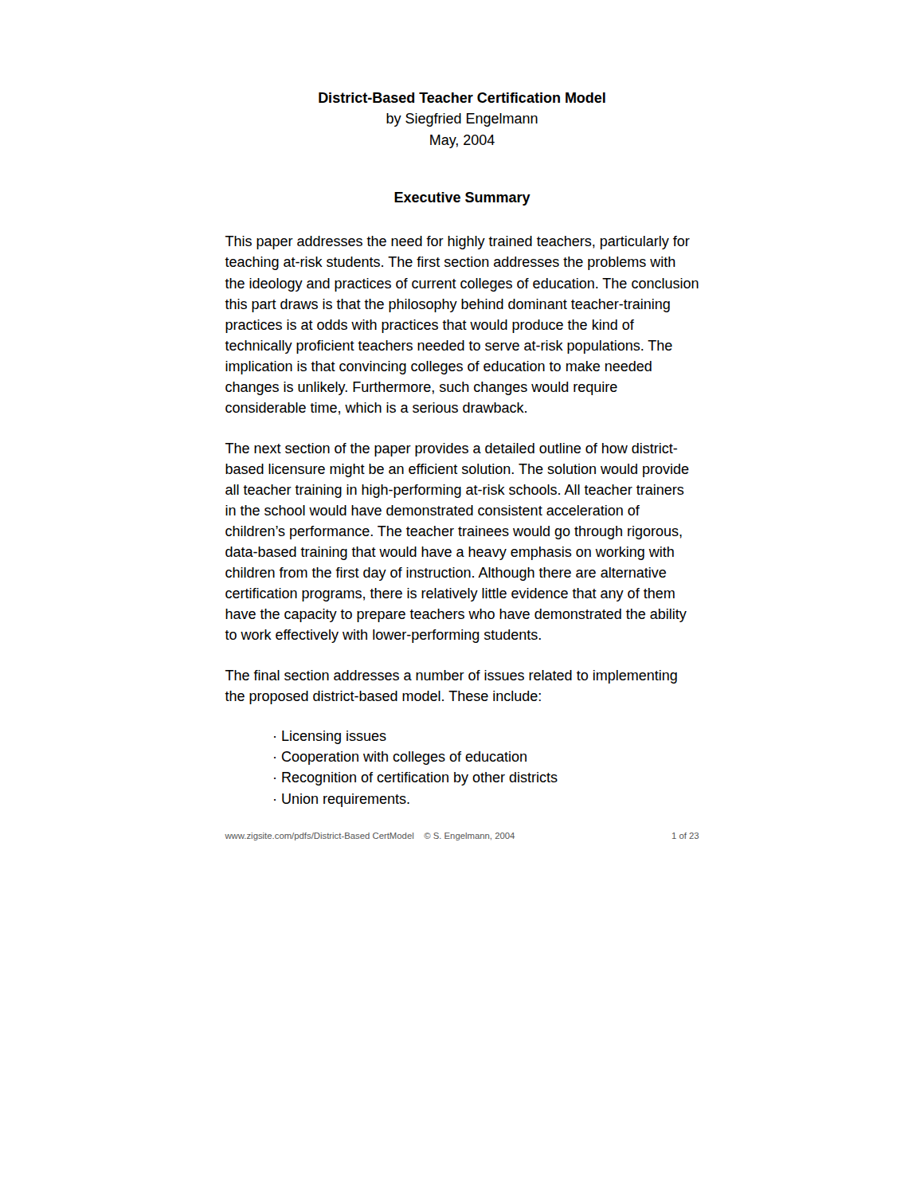District-Based Teacher Certification Model
by Siegfried Engelmann
May, 2004
Executive Summary
This paper addresses the need for highly trained teachers, particularly for teaching at-risk students. The first section addresses the problems with the ideology and practices of current colleges of education. The conclusion this part draws is that the philosophy behind dominant teacher-training practices is at odds with practices that would produce the kind of technically proficient teachers needed to serve at-risk populations. The implication is that convincing colleges of education to make needed changes is unlikely. Furthermore, such changes would require considerable time, which is a serious drawback.
The next section of the paper provides a detailed outline of how district-based licensure might be an efficient solution. The solution would provide all teacher training in high-performing at-risk schools. All teacher trainers in the school would have demonstrated consistent acceleration of children’s performance. The teacher trainees would go through rigorous, data-based training that would have a heavy emphasis on working with children from the first day of instruction. Although there are alternative certification programs, there is relatively little evidence that any of them have the capacity to prepare teachers who have demonstrated the ability to work effectively with lower-performing students.
The final section addresses a number of issues related to implementing the proposed district-based model. These include:
Licensing issues
Cooperation with colleges of education
Recognition of certification by other districts
Union requirements.
www.zigsite.com/pdfs/District-Based CertModel © S. Engelmann, 2004 1 of 23